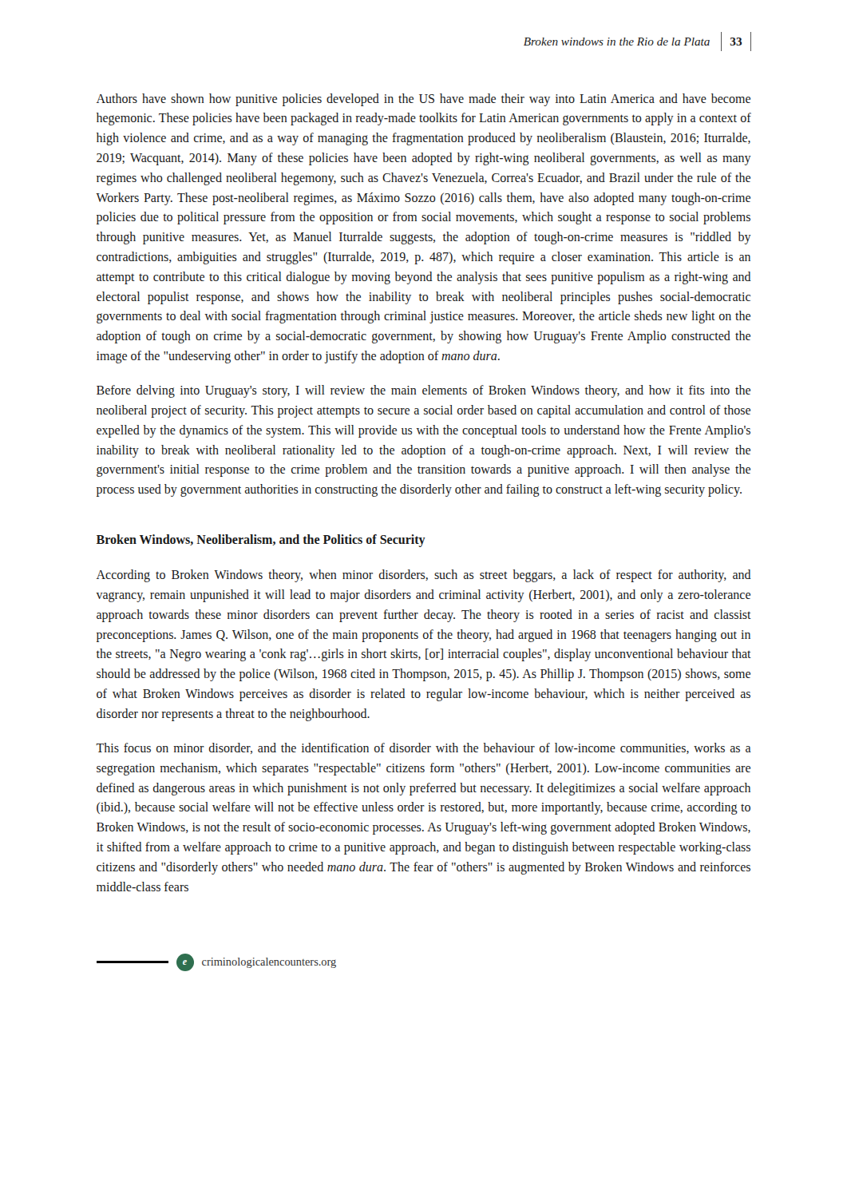Broken windows in the Rio de la Plata 33
Authors have shown how punitive policies developed in the US have made their way into Latin America and have become hegemonic. These policies have been packaged in ready-made toolkits for Latin American governments to apply in a context of high violence and crime, and as a way of managing the fragmentation produced by neoliberalism (Blaustein, 2016; Iturralde, 2019; Wacquant, 2014). Many of these policies have been adopted by right-wing neoliberal governments, as well as many regimes who challenged neoliberal hegemony, such as Chavez's Venezuela, Correa's Ecuador, and Brazil under the rule of the Workers Party. These post-neoliberal regimes, as Máximo Sozzo (2016) calls them, have also adopted many tough-on-crime policies due to political pressure from the opposition or from social movements, which sought a response to social problems through punitive measures. Yet, as Manuel Iturralde suggests, the adoption of tough-on-crime measures is "riddled by contradictions, ambiguities and struggles" (Iturralde, 2019, p. 487), which require a closer examination. This article is an attempt to contribute to this critical dialogue by moving beyond the analysis that sees punitive populism as a right-wing and electoral populist response, and shows how the inability to break with neoliberal principles pushes social-democratic governments to deal with social fragmentation through criminal justice measures. Moreover, the article sheds new light on the adoption of tough on crime by a social-democratic government, by showing how Uruguay's Frente Amplio constructed the image of the "undeserving other" in order to justify the adoption of mano dura.
Before delving into Uruguay's story, I will review the main elements of Broken Windows theory, and how it fits into the neoliberal project of security. This project attempts to secure a social order based on capital accumulation and control of those expelled by the dynamics of the system. This will provide us with the conceptual tools to understand how the Frente Amplio's inability to break with neoliberal rationality led to the adoption of a tough-on-crime approach. Next, I will review the government's initial response to the crime problem and the transition towards a punitive approach. I will then analyse the process used by government authorities in constructing the disorderly other and failing to construct a left-wing security policy.
Broken Windows, Neoliberalism, and the Politics of Security
According to Broken Windows theory, when minor disorders, such as street beggars, a lack of respect for authority, and vagrancy, remain unpunished it will lead to major disorders and criminal activity (Herbert, 2001), and only a zero-tolerance approach towards these minor disorders can prevent further decay. The theory is rooted in a series of racist and classist preconceptions. James Q. Wilson, one of the main proponents of the theory, had argued in 1968 that teenagers hanging out in the streets, "a Negro wearing a 'conk rag'…girls in short skirts, [or] interracial couples", display unconventional behaviour that should be addressed by the police (Wilson, 1968 cited in Thompson, 2015, p. 45). As Phillip J. Thompson (2015) shows, some of what Broken Windows perceives as disorder is related to regular low-income behaviour, which is neither perceived as disorder nor represents a threat to the neighbourhood.
This focus on minor disorder, and the identification of disorder with the behaviour of low-income communities, works as a segregation mechanism, which separates "respectable" citizens form "others" (Herbert, 2001). Low-income communities are defined as dangerous areas in which punishment is not only preferred but necessary. It delegitimizes a social welfare approach (ibid.), because social welfare will not be effective unless order is restored, but, more importantly, because crime, according to Broken Windows, is not the result of socio-economic processes. As Uruguay's left-wing government adopted Broken Windows, it shifted from a welfare approach to crime to a punitive approach, and began to distinguish between respectable working-class citizens and "disorderly others" who needed mano dura. The fear of "others" is augmented by Broken Windows and reinforces middle-class fears
e criminologicalencounters.org